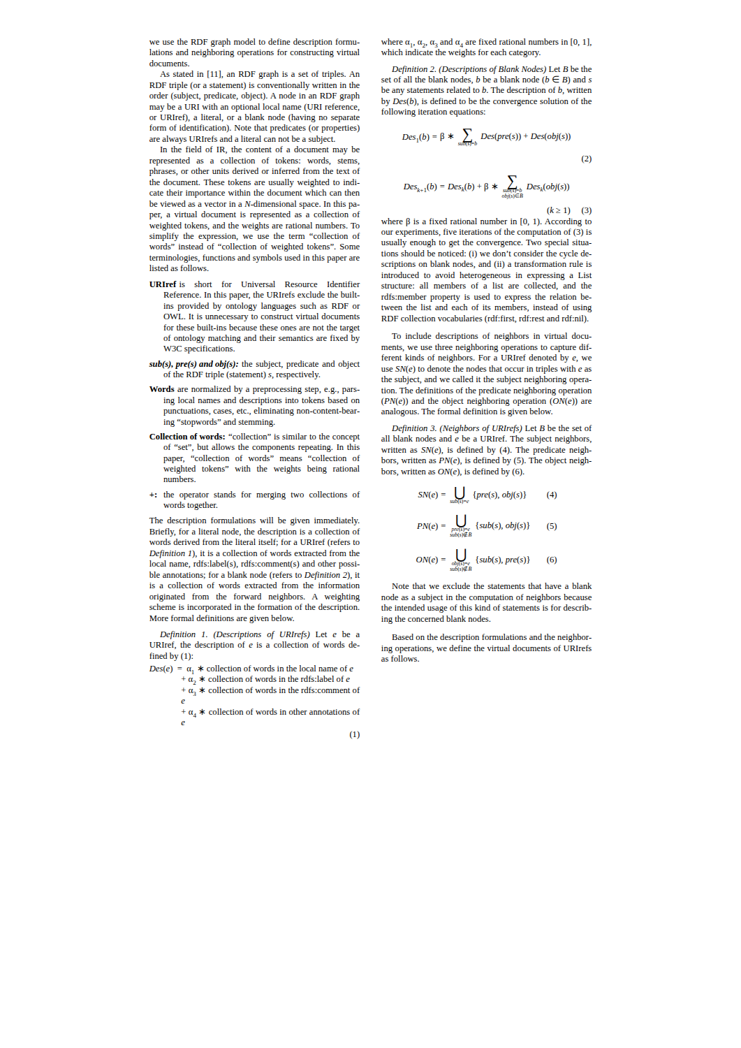we use the RDF graph model to define description formulations and neighboring operations for constructing virtual documents.
As stated in [11], an RDF graph is a set of triples. An RDF triple (or a statement) is conventionally written in the order (subject, predicate, object). A node in an RDF graph may be a URI with an optional local name (URI reference, or URIref), a literal, or a blank node (having no separate form of identification). Note that predicates (or properties) are always URIrefs and a literal can not be a subject.
In the field of IR, the content of a document may be represented as a collection of tokens: words, stems, phrases, or other units derived or inferred from the text of the document. These tokens are usually weighted to indicate their importance within the document which can then be viewed as a vector in a N-dimensional space. In this paper, a virtual document is represented as a collection of weighted tokens, and the weights are rational numbers. To simplify the expression, we use the term “collection of words” instead of “collection of weighted tokens”. Some terminologies, functions and symbols used in this paper are listed as follows.
URIref
is short for Universal Resource Identifier Reference. In this paper, the URIrefs exclude the built-ins provided by ontology languages such as RDF or OWL. It is unnecessary to construct virtual documents for these built-ins because these ones are not the target of ontology matching and their semantics are fixed by W3C specifications.
sub(s), pre(s) and obj(s):
the subject, predicate and object of the RDF triple (statement) s, respectively.
Words
are normalized by a preprocessing step, e.g., parsing local names and descriptions into tokens based on punctuations, cases, etc., eliminating non-content-bearing “stopwords” and stemming.
Collection of words:
“collection” is similar to the concept of “set”, but allows the components repeating. In this paper, “collection of words” means “collection of weighted tokens” with the weights being rational numbers.
+:
the operator stands for merging two collections of words together.
The description formulations will be given immediately. Briefly, for a literal node, the description is a collection of words derived from the literal itself; for a URIref (refers to Definition 1), it is a collection of words extracted from the local name, rdfs:label(s), rdfs:comment(s) and other possible annotations; for a blank node (refers to Definition 2), it is a collection of words extracted from the information originated from the forward neighbors. A weighting scheme is incorporated in the formation of the description. More formal definitions are given below.
Definition 1. (Descriptions of URIrefs) Let e be a URIref, the description of e is a collection of words defined by (1):
Des(e) = α1 ∗ collection of words in the local name of e + α2 ∗ collection of words in the rdfs:label of e + α3 ∗ collection of words in the rdfs:comment of e + α4 ∗ collection of words in other annotations of e
(1)
where α1, α2, α3 and α4 are fixed rational numbers in [0, 1], which indicate the weights for each category.
Definition 2. (Descriptions of Blank Nodes) Let B be the set of all the blank nodes, b be a blank node (b ∈ B) and s be any statements related to b. The description of b, written by Des(b), is defined to be the convergence solution of the following iteration equations:
| Des 1 ( b ) | = | β ∗ ∑ sub ( s )= b Des ( pre ( s )) + Des ( obj ( s )) |
(2)
| Des k +1 ( b ) | = | Des k ( b ) + β ∗ ∑ sub ( s )= b obj ( s )∈ B Des k ( obj ( s )) |
(k ≥ 1) (3)
where β is a fixed rational number in [0, 1). According to our experiments, five iterations of the computation of (3) is usually enough to get the convergence. Two special situations should be noticed: (i) we don’t consider the cycle descriptions on blank nodes, and (ii) a transformation rule is introduced to avoid heterogeneous in expressing a List structure: all members of a list are collected, and the rdfs:member property is used to express the relation between the list and each of its members, instead of using RDF collection vocabularies (rdf:first, rdf:rest and rdf:nil).
To include descriptions of neighbors in virtual documents, we use three neighboring operations to capture different kinds of neighbors. For a URIref denoted by e, we use SN(e) to denote the nodes that occur in triples with e as the subject, and we called it the subject neighboring operation. The definitions of the predicate neighboring operation (PN(e)) and the object neighboring operation (ON(e)) are analogous. The formal definition is given below.
Definition 3. (Neighbors of URIrefs) Let B be the set of all blank nodes and e be a URIref. The subject neighbors, written as SN(e), is defined by (4). The predicate neighbors, written as PN(e), is defined by (5). The object neighbors, written as ON(e), is defined by (6).
| SN ( e ) | = | ⋃ sub ( s )= e { pre ( s ), obj ( s )} | (4) |
| PN ( e ) | = | ⋃ pre ( s )= e sub ( s )∉ B { sub ( s ), obj ( s )} | (5) |
| ON ( e ) | = | ⋃ obj ( s )= e sub ( s )∉ B { sub ( s ), pre ( s )} | (6) |
Note that we exclude the statements that have a blank node as a subject in the computation of neighbors because the intended usage of this kind of statements is for describing the concerned blank nodes.
Based on the description formulations and the neighboring operations, we define the virtual documents of URIrefs as follows.